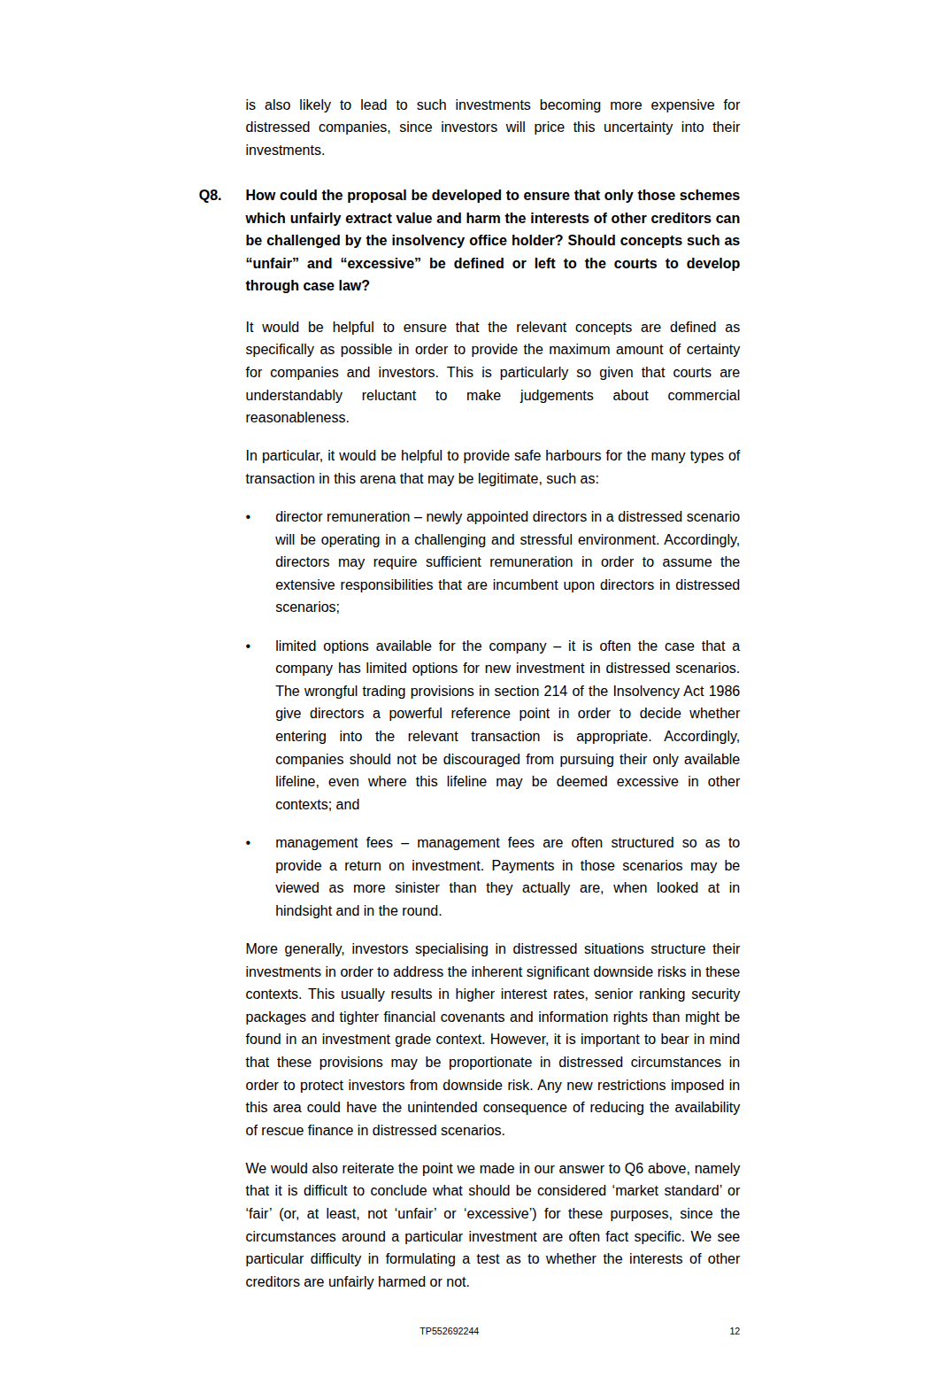is also likely to lead to such investments becoming more expensive for distressed companies, since investors will price this uncertainty into their investments.
Q8.
How could the proposal be developed to ensure that only those schemes which unfairly extract value and harm the interests of other creditors can be challenged by the insolvency office holder? Should concepts such as “unfair” and “excessive” be defined or left to the courts to develop through case law?
It would be helpful to ensure that the relevant concepts are defined as specifically as possible in order to provide the maximum amount of certainty for companies and investors. This is particularly so given that courts are understandably reluctant to make judgements about commercial reasonableness.
In particular, it would be helpful to provide safe harbours for the many types of transaction in this arena that may be legitimate, such as:
• director remuneration – newly appointed directors in a distressed scenario will be operating in a challenging and stressful environment. Accordingly, directors may require sufficient remuneration in order to assume the extensive responsibilities that are incumbent upon directors in distressed scenarios;
• limited options available for the company – it is often the case that a company has limited options for new investment in distressed scenarios. The wrongful trading provisions in section 214 of the Insolvency Act 1986 give directors a powerful reference point in order to decide whether entering into the relevant transaction is appropriate. Accordingly, companies should not be discouraged from pursuing their only available lifeline, even where this lifeline may be deemed excessive in other contexts; and
• management fees – management fees are often structured so as to provide a return on investment. Payments in those scenarios may be viewed as more sinister than they actually are, when looked at in hindsight and in the round.
More generally, investors specialising in distressed situations structure their investments in order to address the inherent significant downside risks in these contexts. This usually results in higher interest rates, senior ranking security packages and tighter financial covenants and information rights than might be found in an investment grade context. However, it is important to bear in mind that these provisions may be proportionate in distressed circumstances in order to protect investors from downside risk. Any new restrictions imposed in this area could have the unintended consequence of reducing the availability of rescue finance in distressed scenarios.
We would also reiterate the point we made in our answer to Q6 above, namely that it is difficult to conclude what should be considered ‘market standard’ or ‘fair’ (or, at least, not ‘unfair’ or ‘excessive’) for these purposes, since the circumstances around a particular investment are often fact specific. We see particular difficulty in formulating a test as to whether the interests of other creditors are unfairly harmed or not.
TP552692244 12